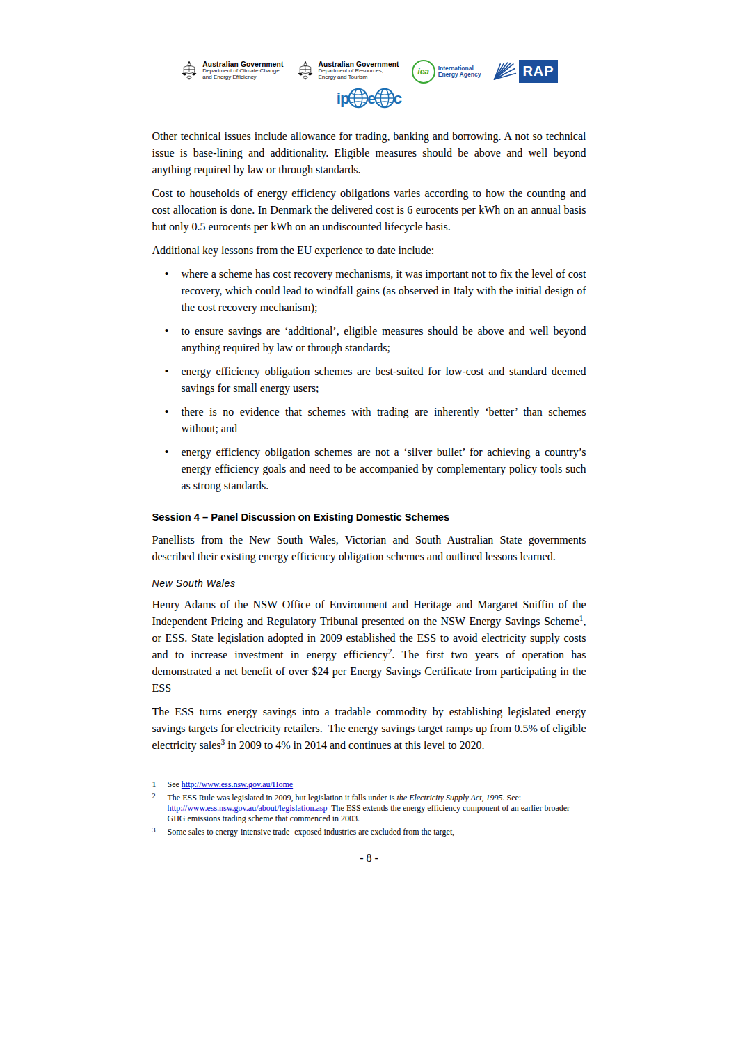Australian Government Department of Climate Change and Energy Efficiency
Australian Government Department of Resources, Energy and Tourism
iea
International
Energy Agency
RAP
ip e c
Other technical issues include allowance for trading, banking and borrowing. A not so technical issue is base-lining and additionality. Eligible measures should be above and well beyond anything required by law or through standards.
Cost to households of energy efficiency obligations varies according to how the counting and cost allocation is done. In Denmark the delivered cost is 6 eurocents per kWh on an annual basis but only 0.5 eurocents per kWh on an undiscounted lifecycle basis.
Additional key lessons from the EU experience to date include:
where a scheme has cost recovery mechanisms, it was important not to fix the level of cost recovery, which could lead to windfall gains (as observed in Italy with the initial design of the cost recovery mechanism);
to ensure savings are ‘additional’, eligible measures should be above and well beyond anything required by law or through standards;
energy efficiency obligation schemes are best-suited for low-cost and standard deemed savings for small energy users;
there is no evidence that schemes with trading are inherently ‘better’ than schemes without; and
energy efficiency obligation schemes are not a ‘silver bullet’ for achieving a country’s energy efficiency goals and need to be accompanied by complementary policy tools such as strong standards.
Session 4 – Panel Discussion on Existing Domestic Schemes
Panellists from the New South Wales, Victorian and South Australian State governments described their existing energy efficiency obligation schemes and outlined lessons learned.
New South Wales
Henry Adams of the NSW Office of Environment and Heritage and Margaret Sniffin of the Independent Pricing and Regulatory Tribunal presented on the NSW Energy Savings Scheme1, or ESS. State legislation adopted in 2009 established the ESS to avoid electricity supply costs and to increase investment in energy efficiency2. The first two years of operation has demonstrated a net benefit of over $24 per Energy Savings Certificate from participating in the ESS
The ESS turns energy savings into a tradable commodity by establishing legislated energy savings targets for electricity retailers. The energy savings target ramps up from 0.5% of eligible electricity sales3 in 2009 to 4% in 2014 and continues at this level to 2020.
1 See http://www.ess.nsw.gov.au/Home
2 The ESS Rule was legislated in 2009, but legislation it falls under is the Electricity Supply Act, 1995. See: http://www.ess.nsw.gov.au/about/legislation.asp The ESS extends the energy efficiency component of an earlier broader GHG emissions trading scheme that commenced in 2003.
3 Some sales to energy-intensive trade- exposed industries are excluded from the target,
- 8 -